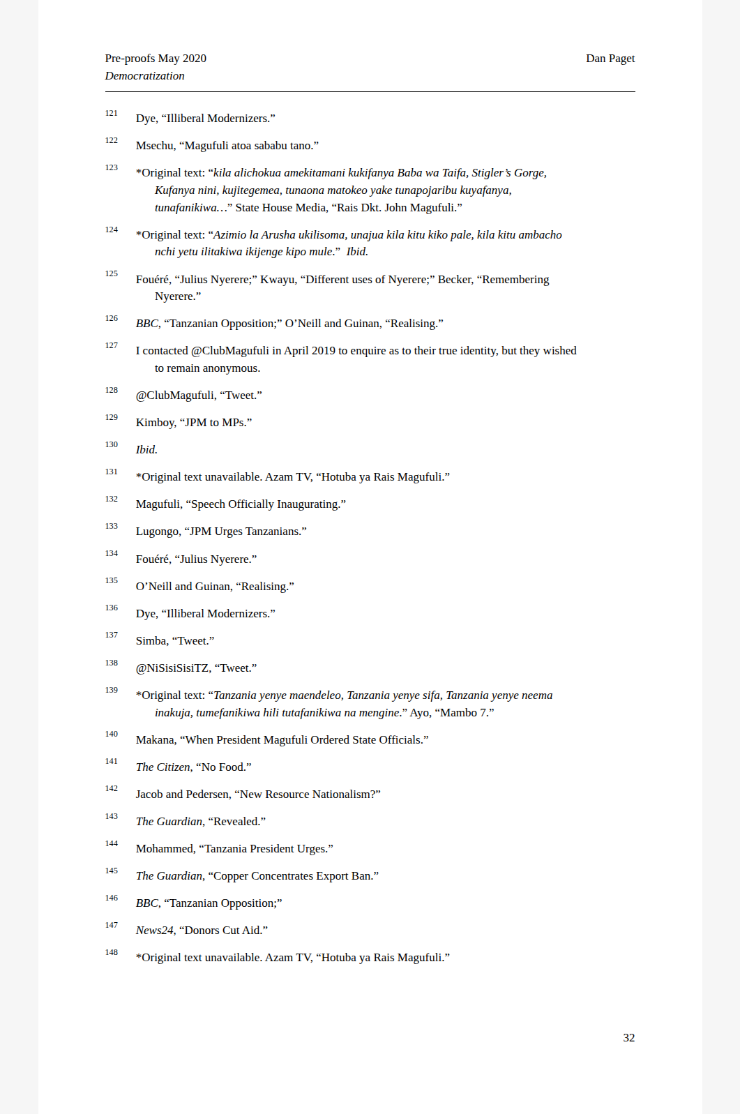Pre-proofs May 2020
Democratization
Dan Paget
121 Dye, “Illiberal Modernizers.”
122 Msechu, “Magufuli atoa sababu tano.”
123*Original text: “kila alichokua amekitamani kukifanya Baba wa Taifa, Stigler’s Gorge, Kufanya nini, kujitegemea, tunaona matokeo yake tunapojaribu kuyafanya, tunafanikiwa…” State House Media, “Rais Dkt. John Magufuli.”
124*Original text: “Azimio la Arusha ukilisoma, unajua kila kitu kiko pale, kila kitu ambacho nchi yetu ilitakiwa ikijenge kipo mule.” Ibid.
125 Fouéré, “Julius Nyerere;” Kwayu, “Different uses of Nyerere;” Becker, “Remembering Nyerere.”
126 BBC, “Tanzanian Opposition;” O’Neill and Guinan, “Realising.”
127 I contacted @ClubMagufuli in April 2019 to enquire as to their true identity, but they wished to remain anonymous.
128@ClubMagufuli, “Tweet.”
129 Kimboy, “JPM to MPs.”
130 Ibid.
131*Original text unavailable. Azam TV, “Hotuba ya Rais Magufuli.”
132 Magufuli, “Speech Officially Inaugurating.”
133 Lugongo, “JPM Urges Tanzanians.”
134 Fouéré, “Julius Nyerere.”
135 O’Neill and Guinan, “Realising.”
136 Dye, “Illiberal Modernizers.”
137 Simba, “Tweet.”
138@NiSisiSisiTZ, “Tweet.”
139*Original text: “Tanzania yenye maendeleo, Tanzania yenye sifa, Tanzania yenye neema inakuja, tumefanikiwa hili tutafanikiwa na mengine.” Ayo, “Mambo 7.”
140 Makana, “When President Magufuli Ordered State Officials.”
141 The Citizen, “No Food.”
142 Jacob and Pedersen, “New Resource Nationalism?”
143 The Guardian, “Revealed.”
144 Mohammed, “Tanzania President Urges.”
145 The Guardian, “Copper Concentrates Export Ban.”
146 BBC, “Tanzanian Opposition;”
147 News24, “Donors Cut Aid.”
148*Original text unavailable. Azam TV, “Hotuba ya Rais Magufuli.”
32